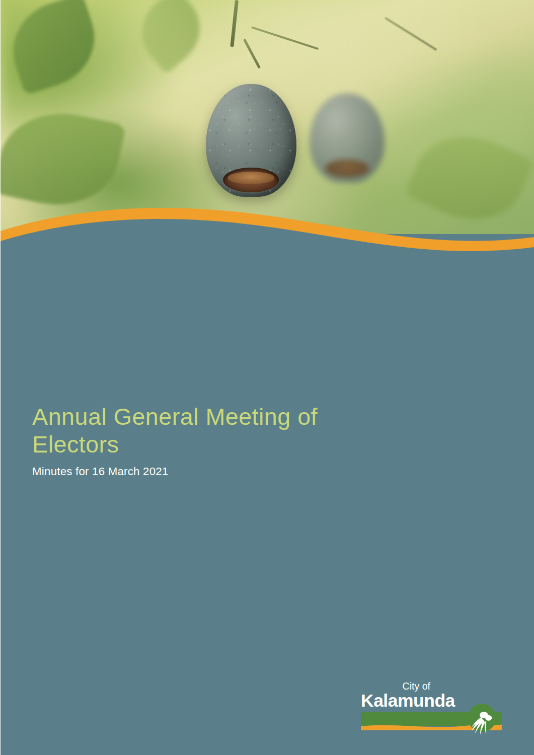Annual General Meeting of Electors
Minutes for 16 March 2021
City of Kalamunda